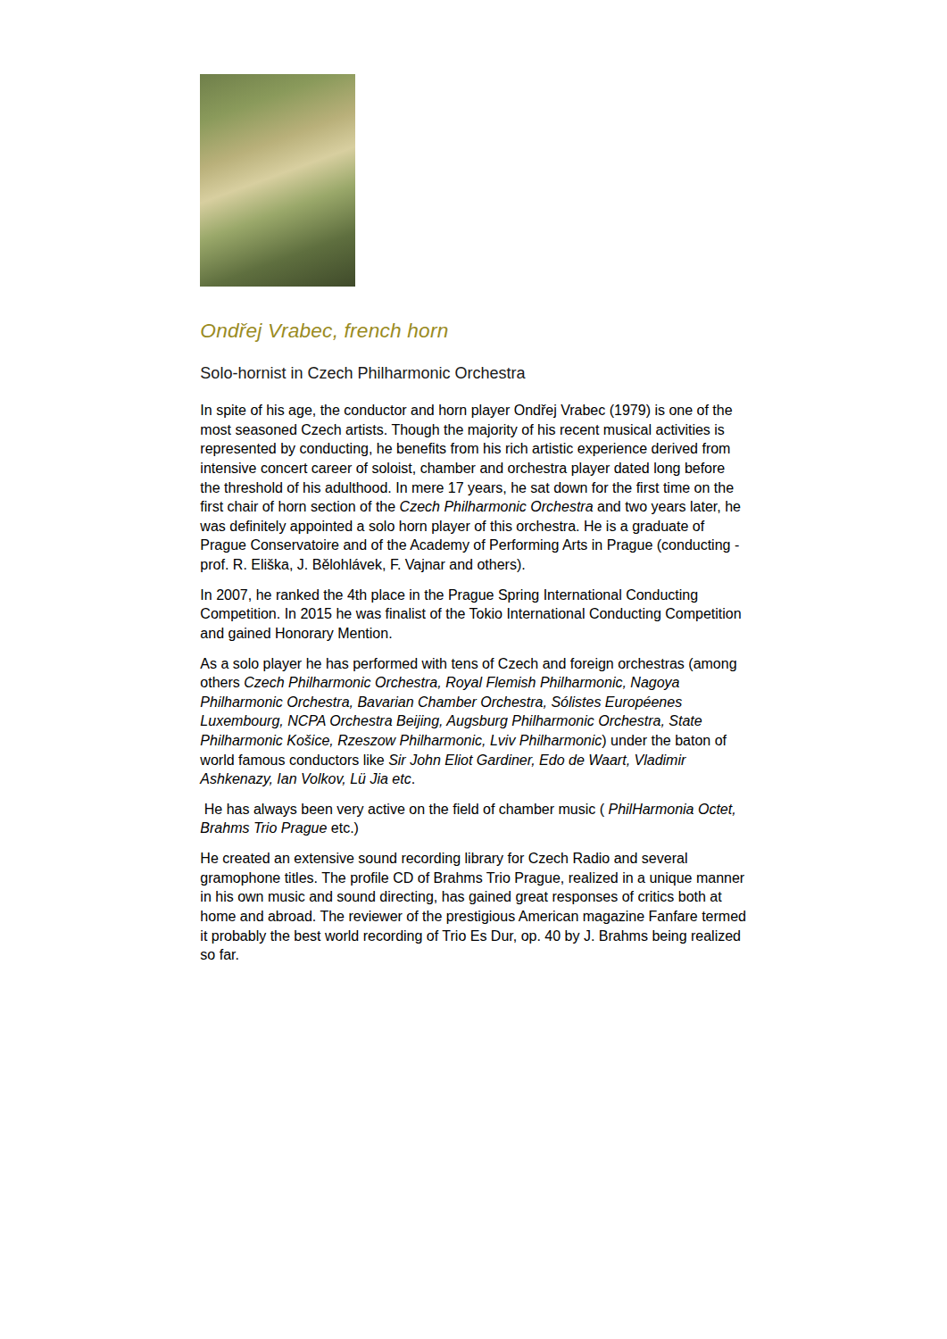Ondřej Vrabec, french horn
Solo-hornist in Czech Philharmonic Orchestra
In spite of his age, the conductor and horn player Ondřej Vrabec (1979) is one of the most seasoned Czech artists. Though the majority of his recent musical activities is represented by conducting, he benefits from his rich artistic experience derived from intensive concert career of soloist, chamber and orchestra player dated long before the threshold of his adulthood. In mere 17 years, he sat down for the first time on the first chair of horn section of the Czech Philharmonic Orchestra and two years later, he was definitely appointed a solo horn player of this orchestra. He is a graduate of Prague Conservatoire and of the Academy of Performing Arts in Prague (conducting - prof. R. Eliška, J. Bělohlávek, F. Vajnar and others).
In 2007, he ranked the 4th place in the Prague Spring International Conducting Competition. In 2015 he was finalist of the Tokio International Conducting Competition and gained Honorary Mention.
As a solo player he has performed with tens of Czech and foreign orchestras (among others Czech Philharmonic Orchestra, Royal Flemish Philharmonic, Nagoya Philharmonic Orchestra, Bavarian Chamber Orchestra, Sólistes Européenes Luxembourg, NCPA Orchestra Beijing, Augsburg Philharmonic Orchestra, State Philharmonic Košice, Rzeszow Philharmonic, Lviv Philharmonic) under the baton of world famous conductors like Sir John Eliot Gardiner, Edo de Waart, Vladimir Ashkenazy, Ian Volkov, Lü Jia etc.
He has always been very active on the field of chamber music ( PhilHarmonia Octet, Brahms Trio Prague etc.)
He created an extensive sound recording library for Czech Radio and several gramophone titles. The profile CD of Brahms Trio Prague, realized in a unique manner in his own music and sound directing, has gained great responses of critics both at home and abroad. The reviewer of the prestigious American magazine Fanfare termed it probably the best world recording of Trio Es Dur, op. 40 by J. Brahms being realized so far.